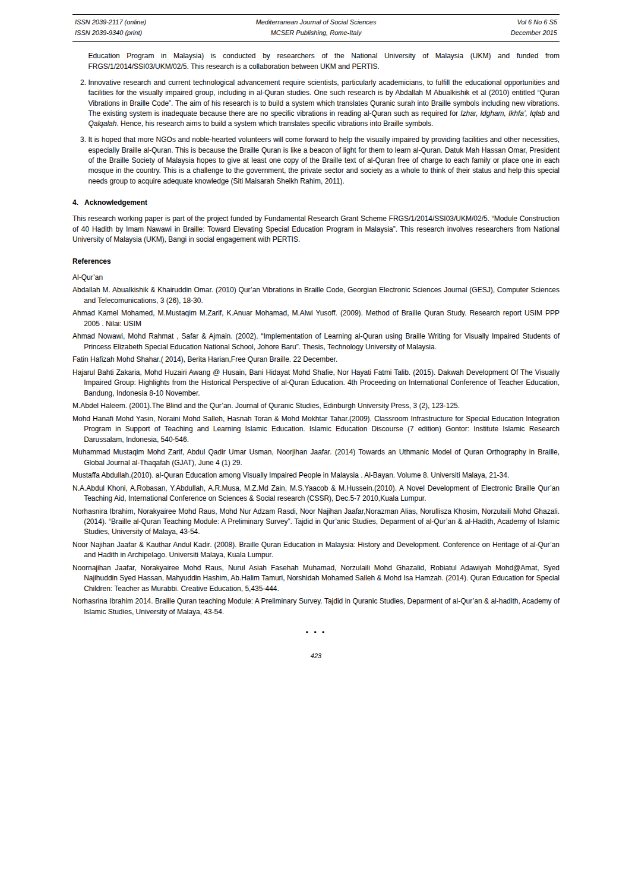| ISSN 2039-2117 (online) | Mediterranean Journal of Social Sciences | Vol 6 No 6 S5 |
| ISSN 2039-9340 (print) | MCSER Publishing, Rome-Italy | December 2015 |
Education Program in Malaysia) is conducted by researchers of the National University of Malaysia (UKM) and funded from FRGS/1/2014/SSI03/UKM/02/5. This research is a collaboration between UKM and PERTIS.
Innovative research and current technological advancement require scientists, particularly academicians, to fulfill the educational opportunities and facilities for the visually impaired group, including in al-Quran studies. One such research is by Abdallah M Abualkishik et al (2010) entitled “Quran Vibrations in Braille Code”. The aim of his research is to build a system which translates Quranic surah into Braille symbols including new vibrations. The existing system is inadequate because there are no specific vibrations in reading al-Quran such as required for Izhar, Idgham, Ikhfa’, Iqlab and Qalqalah. Hence, his research aims to build a system which translates specific vibrations into Braille symbols.
It is hoped that more NGOs and noble-hearted volunteers will come forward to help the visually impaired by providing facilities and other necessities, especially Braille al-Quran. This is because the Braille Quran is like a beacon of light for them to learn al-Quran. Datuk Mah Hassan Omar, President of the Braille Society of Malaysia hopes to give at least one copy of the Braille text of al-Quran free of charge to each family or place one in each mosque in the country. This is a challenge to the government, the private sector and society as a whole to think of their status and help this special needs group to acquire adequate knowledge (Siti Maisarah Sheikh Rahim, 2011).
4. Acknowledgement
This research working paper is part of the project funded by Fundamental Research Grant Scheme FRGS/1/2014/SSI03/UKM/02/5. “Module Construction of 40 Hadith by Imam Nawawi in Braille: Toward Elevating Special Education Program in Malaysia”. This research involves researchers from National University of Malaysia (UKM), Bangi in social engagement with PERTIS.
References
Al-Qur’an
Abdallah M. Abualkishik & Khairuddin Omar. (2010) Qur’an Vibrations in Braille Code, Georgian Electronic Sciences Journal (GESJ), Computer Sciences and Telecomunications, 3 (26), 18-30.
Ahmad Kamel Mohamed, M.Mustaqim M.Zarif, K.Anuar Mohamad, M.Alwi Yusoff. (2009). Method of Braille Quran Study. Research report USIM PPP 2005 . Nilai: USIM
Ahmad Nowawi, Mohd Rahmat , Safar & Ajmain. (2002). “Implementation of Learning al-Quran using Braille Writing for Visually Impaired Students of Princess Elizabeth Special Education National School, Johore Baru”. Thesis, Technology University of Malaysia.
Fatin Hafizah Mohd Shahar.( 2014), Berita Harian,Free Quran Braille. 22 December.
Hajarul Bahti Zakaria, Mohd Huzairi Awang @ Husain, Bani Hidayat Mohd Shafie, Nor Hayati Fatmi Talib. (2015). Dakwah Development Of The Visually Impaired Group: Highlights from the Historical Perspective of al-Quran Education. 4th Proceeding on International Conference of Teacher Education, Bandung, Indonesia 8-10 November.
M.Abdel Haleem. (2001).The Blind and the Qur’an. Journal of Quranic Studies, Edinburgh University Press, 3 (2), 123-125.
Mohd Hanafi Mohd Yasin, Noraini Mohd Salleh, Hasnah Toran & Mohd Mokhtar Tahar.(2009). Classroom Infrastructure for Special Education Integration Program in Support of Teaching and Learning Islamic Education. Islamic Education Discourse (7 edition) Gontor: Institute Islamic Research Darussalam, Indonesia, 540-546.
Muhammad Mustaqim Mohd Zarif, Abdul Qadir Umar Usman, Noorjihan Jaafar. (2014) Towards an Uthmanic Model of Quran Orthography in Braille, Global Journal al-Thaqafah (GJAT), June 4 (1) 29.
Mustaffa Abdullah.(2010). al-Quran Education among Visually Impaired People in Malaysia . Al-Bayan. Volume 8. Universiti Malaya, 21-34.
N.A.Abdul Khoni, A.Robasan, Y.Abdullah, A.R.Musa, M.Z.Md Zain, M.S.Yaacob & M.Hussein.(2010). A Novel Development of Electronic Braille Qur’an Teaching Aid, International Conference on Sciences & Social research (CSSR), Dec.5-7 2010,Kuala Lumpur.
Norhasnira Ibrahim, Norakyairee Mohd Raus, Mohd Nur Adzam Rasdi, Noor Najihan Jaafar,Norazman Alias, Norullisza Khosim, Norzulaili Mohd Ghazali. (2014). “Braille al-Quran Teaching Module: A Preliminary Survey”. Tajdid in Qur’anic Studies, Deparment of al-Qur’an & al-Hadith, Academy of Islamic Studies, University of Malaya, 43-54.
Noor Najihan Jaafar & Kauthar Andul Kadir. (2008). Braille Quran Education in Malaysia: History and Development. Conference on Heritage of al-Qur’an and Hadith in Archipelago. Universiti Malaya, Kuala Lumpur.
Noornajihan Jaafar, Norakyairee Mohd Raus, Nurul Asiah Fasehah Muhamad, Norzulaili Mohd Ghazalid, Robiatul Adawiyah Mohd@Amat, Syed Najihuddin Syed Hassan, Mahyuddin Hashim, Ab.Halim Tamuri, Norshidah Mohamed Salleh & Mohd Isa Hamzah. (2014). Quran Education for Special Children: Teacher as Murabbi. Creative Education, 5,435-444.
Norhasrina Ibrahim 2014. Braille Quran teaching Module: A Preliminary Survey. Tajdid in Quranic Studies, Deparment of al-Qur’an & al-hadith, Academy of Islamic Studies, University of Malaya, 43-54.
• • •
423